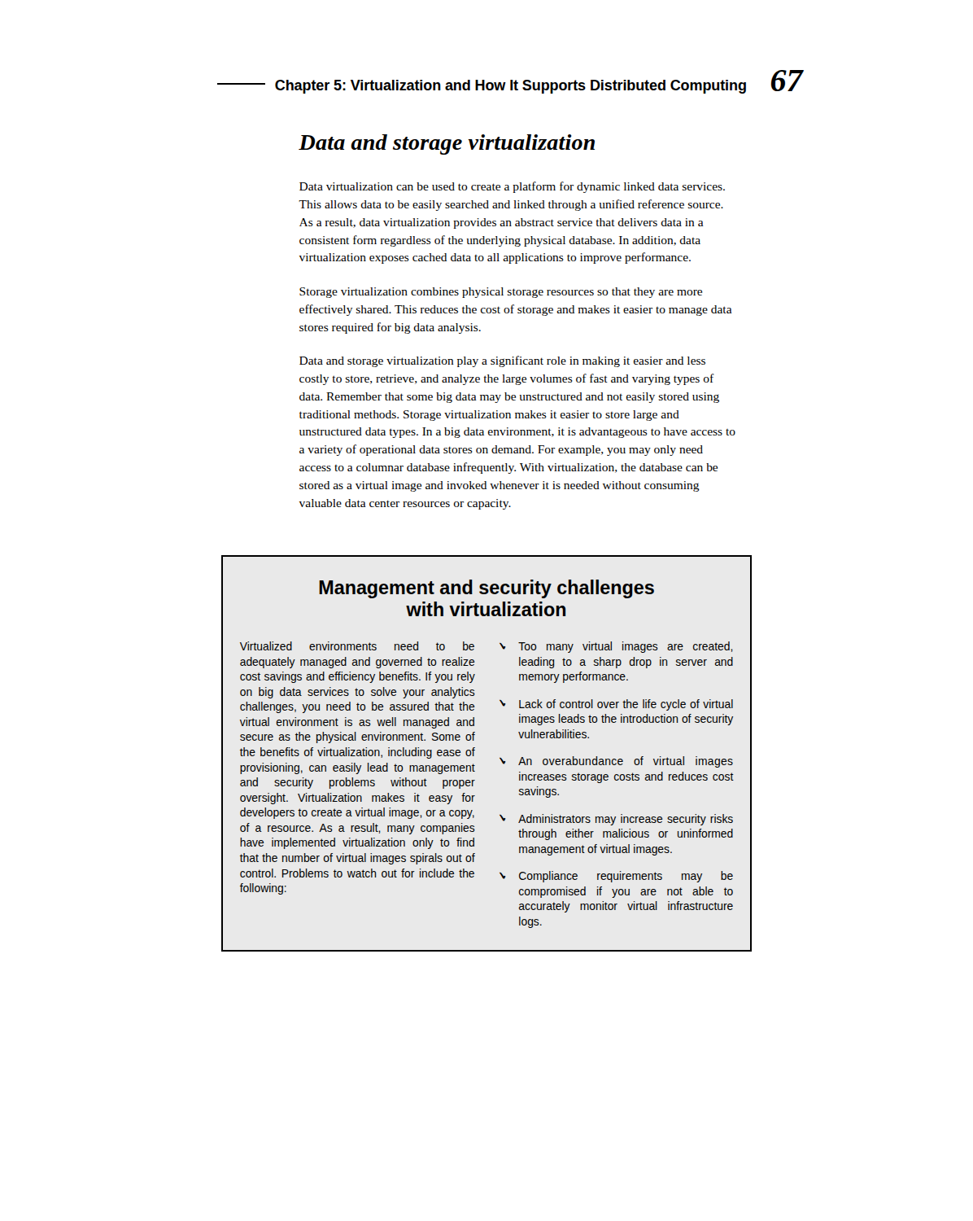Chapter 5: Virtualization and How It Supports Distributed Computing
67
Data and storage virtualization
Data virtualization can be used to create a platform for dynamic linked data services. This allows data to be easily searched and linked through a unified reference source. As a result, data virtualization provides an abstract service that delivers data in a consistent form regardless of the underlying physical database. In addition, data virtualization exposes cached data to all applications to improve performance.
Storage virtualization combines physical storage resources so that they are more effectively shared. This reduces the cost of storage and makes it easier to manage data stores required for big data analysis.
Data and storage virtualization play a significant role in making it easier and less costly to store, retrieve, and analyze the large volumes of fast and varying types of data. Remember that some big data may be unstructured and not easily stored using traditional methods. Storage virtualization makes it easier to store large and unstructured data types. In a big data environment, it is advantageous to have access to a variety of operational data stores on demand. For example, you may only need access to a columnar database infrequently. With virtualization, the database can be stored as a virtual image and invoked whenever it is needed without consuming valuable data center resources or capacity.
Management and security challenges
with virtualization
Virtualized environments need to be adequately managed and governed to realize cost savings and efficiency benefits. If you rely on big data services to solve your analytics challenges, you need to be assured that the virtual environment is as well managed and secure as the physical environment. Some of the benefits of virtualization, including ease of provisioning, can easily lead to management and security problems without proper oversight. Virtualization makes it easy for developers to create a virtual image, or a copy, of a resource. As a result, many companies have implemented virtualization only to find that the number of virtual images spirals out of control. Problems to watch out for include the following:
Too many virtual images are created, leading to a sharp drop in server and memory performance.
Lack of control over the life cycle of virtual images leads to the introduction of security vulnerabilities.
An overabundance of virtual images increases storage costs and reduces cost savings.
Administrators may increase security risks through either malicious or uninformed management of virtual images.
Compliance requirements may be compromised if you are not able to accurately monitor virtual infrastructure logs.